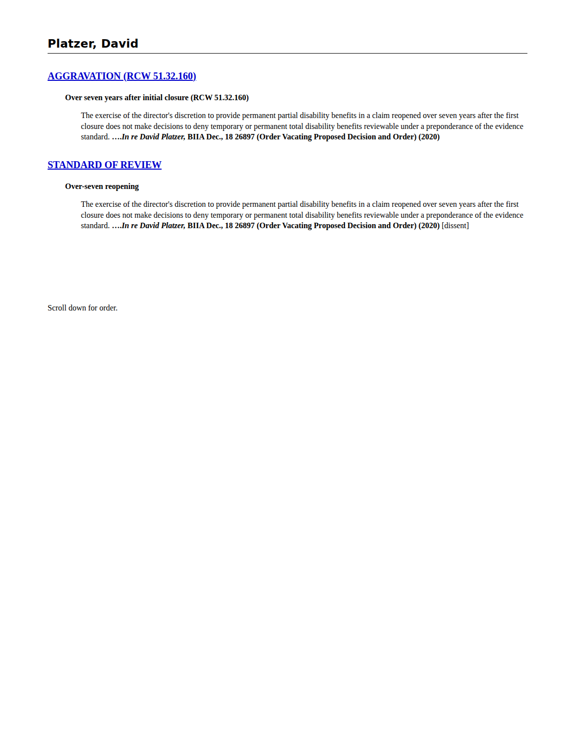Platzer, David
AGGRAVATION (RCW 51.32.160)
Over seven years after initial closure (RCW 51.32.160)
The exercise of the director's discretion to provide permanent partial disability benefits in a claim reopened over seven years after the first closure does not make decisions to deny temporary or permanent total disability benefits reviewable under a preponderance of the evidence standard. …. In re David Platzer, BIIA Dec., 18 26897 (Order Vacating Proposed Decision and Order) (2020)
STANDARD OF REVIEW
Over-seven reopening
The exercise of the director's discretion to provide permanent partial disability benefits in a claim reopened over seven years after the first closure does not make decisions to deny temporary or permanent total disability benefits reviewable under a preponderance of the evidence standard. …. In re David Platzer, BIIA Dec., 18 26897 (Order Vacating Proposed Decision and Order) (2020) [dissent]
Scroll down for order.